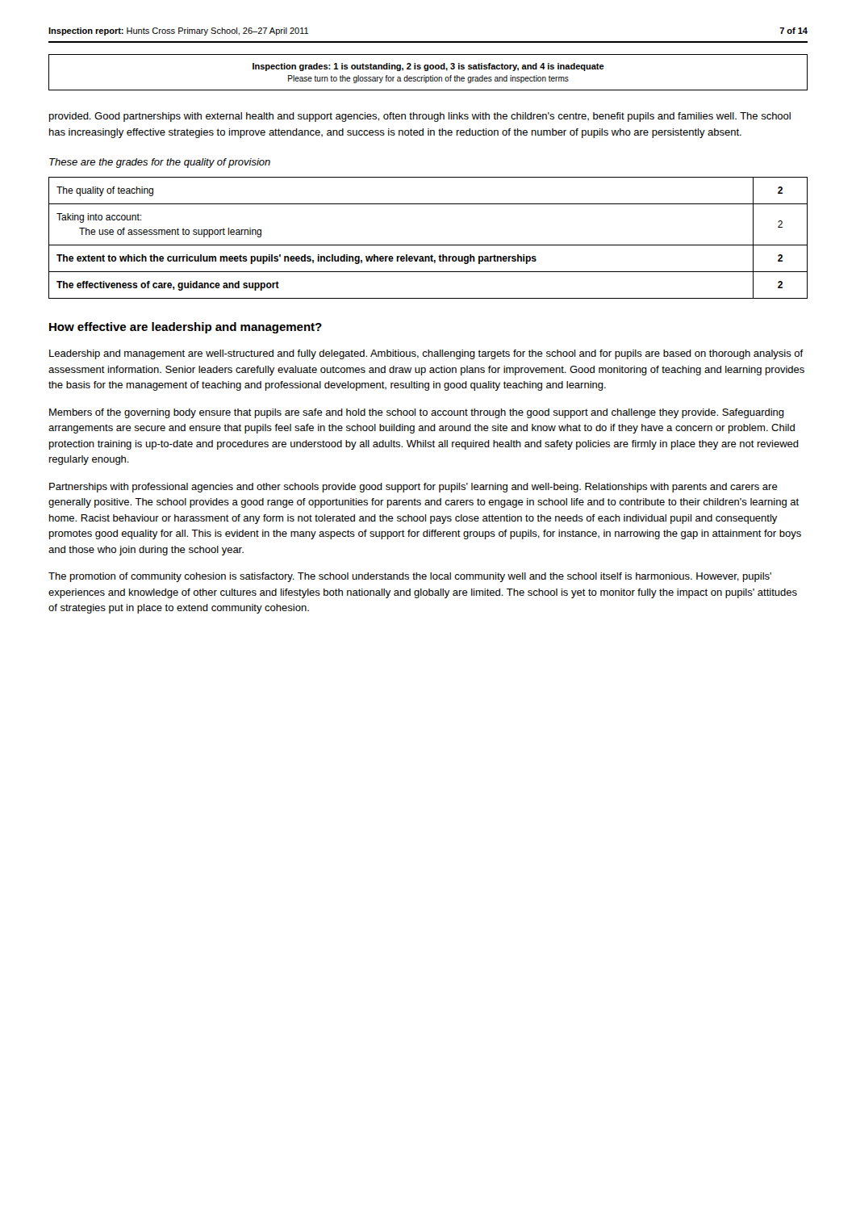Inspection report: Hunts Cross Primary School, 26–27 April 2011
7 of 14
Inspection grades: 1 is outstanding, 2 is good, 3 is satisfactory, and 4 is inadequate
Please turn to the glossary for a description of the grades and inspection terms
provided. Good partnerships with external health and support agencies, often through links with the children's centre, benefit pupils and families well. The school has increasingly effective strategies to improve attendance, and success is noted in the reduction of the number of pupils who are persistently absent.
These are the grades for the quality of provision
| The quality of teaching | 2 |
| Taking into account: The use of assessment to support learning | 2 |
| The extent to which the curriculum meets pupils' needs, including, where relevant, through partnerships | 2 |
| The effectiveness of care, guidance and support | 2 |
How effective are leadership and management?
Leadership and management are well-structured and fully delegated. Ambitious, challenging targets for the school and for pupils are based on thorough analysis of assessment information. Senior leaders carefully evaluate outcomes and draw up action plans for improvement. Good monitoring of teaching and learning provides the basis for the management of teaching and professional development, resulting in good quality teaching and learning.
Members of the governing body ensure that pupils are safe and hold the school to account through the good support and challenge they provide. Safeguarding arrangements are secure and ensure that pupils feel safe in the school building and around the site and know what to do if they have a concern or problem. Child protection training is up-to-date and procedures are understood by all adults. Whilst all required health and safety policies are firmly in place they are not reviewed regularly enough.
Partnerships with professional agencies and other schools provide good support for pupils' learning and well-being. Relationships with parents and carers are generally positive. The school provides a good range of opportunities for parents and carers to engage in school life and to contribute to their children's learning at home. Racist behaviour or harassment of any form is not tolerated and the school pays close attention to the needs of each individual pupil and consequently promotes good equality for all. This is evident in the many aspects of support for different groups of pupils, for instance, in narrowing the gap in attainment for boys and those who join during the school year.
The promotion of community cohesion is satisfactory. The school understands the local community well and the school itself is harmonious. However, pupils' experiences and knowledge of other cultures and lifestyles both nationally and globally are limited. The school is yet to monitor fully the impact on pupils' attitudes of strategies put in place to extend community cohesion.